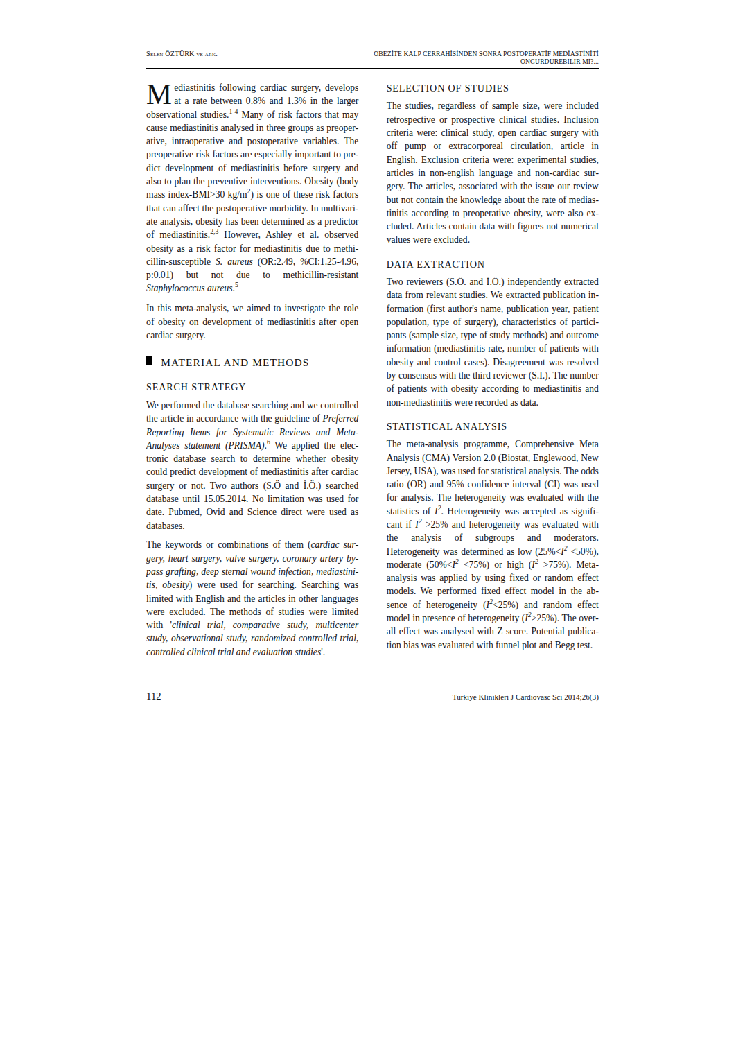Selen ÖZTÜRK ve ark.
OBEZİTE KALP CERRAHİSİNDEN SONRA POSTOPERATİF MEDİASTİNİTİ ÖNGÜRDÜREBİLİR Mİ?...
Mediastinitis following cardiac surgery, develops at a rate between 0.8% and 1.3% in the larger observational studies.1-4 Many of risk factors that may cause mediastinitis analysed in three groups as preoperative, intraoperative and postoperative variables. The preoperative risk factors are especially important to predict development of mediastinitis before surgery and also to plan the preventive interventions. Obesity (body mass index-BMI>30 kg/m2) is one of these risk factors that can affect the postoperative morbidity. In multivariate analysis, obesity has been determined as a predictor of mediastinitis.2,3 However, Ashley et al. observed obesity as a risk factor for mediastinitis due to methicillin-susceptible S. aureus (OR:2.49, %CI:1.25-4.96, p:0.01) but not due to methicillin-resistant Staphylococcus aureus.5
In this meta-analysis, we aimed to investigate the role of obesity on development of mediastinitis after open cardiac surgery.
MATERIAL AND METHODS
SEARCH STRATEGY
We performed the database searching and we controlled the article in accordance with the guideline of Preferred Reporting Items for Systematic Reviews and Meta-Analyses statement (PRISMA).6 We applied the electronic database search to determine whether obesity could predict development of mediastinitis after cardiac surgery or not. Two authors (S.Ö and İ.Ö.) searched database until 15.05.2014. No limitation was used for date. Pubmed, Ovid and Science direct were used as databases.
The keywords or combinations of them (cardiac surgery, heart surgery, valve surgery, coronary artery bypass grafting, deep sternal wound infection, mediastinitis, obesity) were used for searching. Searching was limited with English and the articles in other languages were excluded. The methods of studies were limited with 'clinical trial, comparative study, multicenter study, observational study, randomized controlled trial, controlled clinical trial and evaluation studies'.
SELECTION OF STUDIES
The studies, regardless of sample size, were included retrospective or prospective clinical studies. Inclusion criteria were: clinical study, open cardiac surgery with off pump or extracorporeal circulation, article in English. Exclusion criteria were: experimental studies, articles in non-english language and non-cardiac surgery. The articles, associated with the issue our review but not contain the knowledge about the rate of mediastinitis according to preoperative obesity, were also excluded. Articles contain data with figures not numerical values were excluded.
DATA EXTRACTION
Two reviewers (S.Ö. and İ.Ö.) independently extracted data from relevant studies. We extracted publication information (first author's name, publication year, patient population, type of surgery), characteristics of participants (sample size, type of study methods) and outcome information (mediastinitis rate, number of patients with obesity and control cases). Disagreement was resolved by consensus with the third reviewer (S.I.). The number of patients with obesity according to mediastinitis and non-mediastinitis were recorded as data.
STATISTICAL ANALYSIS
The meta-analysis programme, Comprehensive Meta Analysis (CMA) Version 2.0 (Biostat, Englewood, New Jersey, USA), was used for statistical analysis. The odds ratio (OR) and 95% confidence interval (CI) was used for analysis. The heterogeneity was evaluated with the statistics of I2. Heterogeneity was accepted as significant if I2 >25% and heterogeneity was evaluated with the analysis of subgroups and moderators. Heterogeneity was determined as low (25%<I2 <50%), moderate (50%<I2 <75%) or high (I2 >75%). Meta-analysis was applied by using fixed or random effect models. We performed fixed effect model in the absence of heterogeneity (I2<25%) and random effect model in presence of heterogeneity (I2>25%). The overall effect was analysed with Z score. Potential publication bias was evaluated with funnel plot and Begg test.
112
Turkiye Klinikleri J Cardiovasc Sci 2014;26(3)